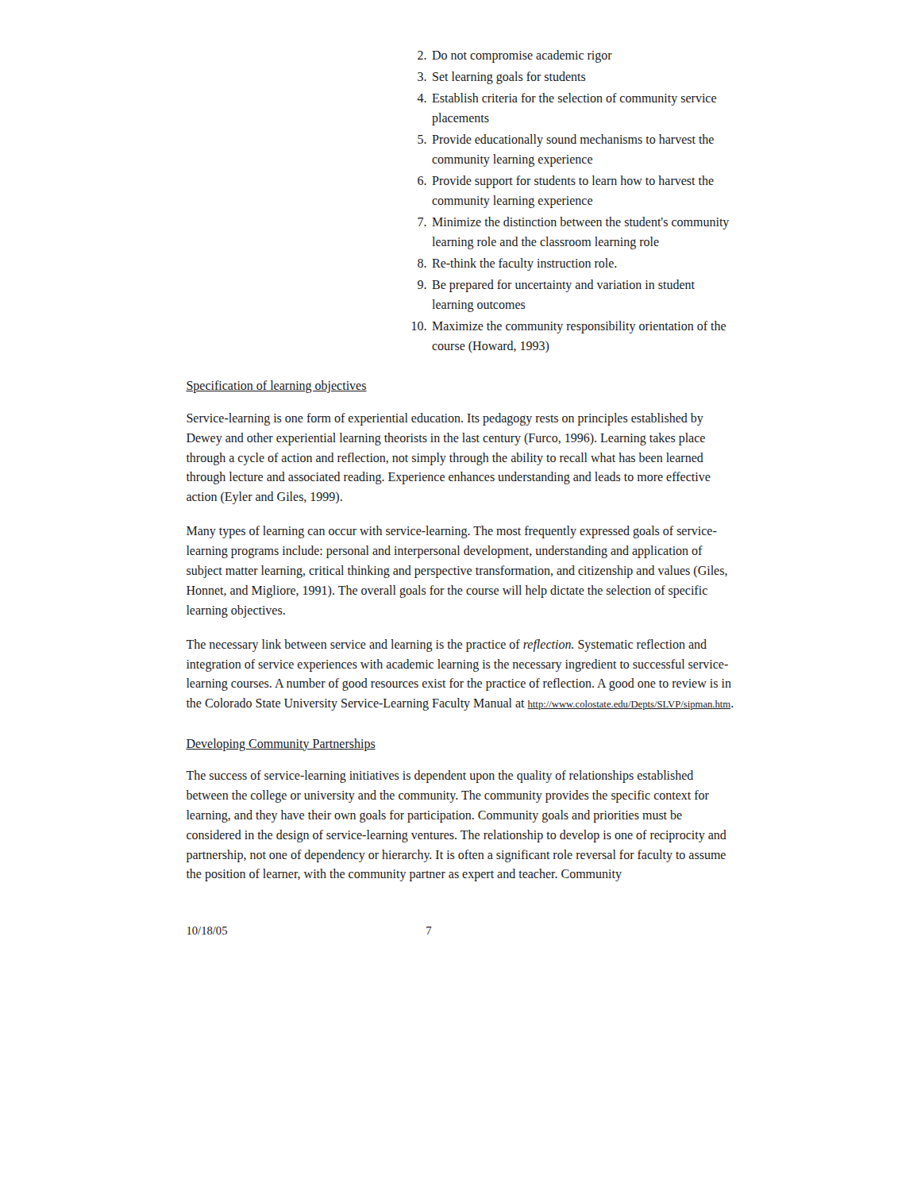Do not compromise academic rigor
Set learning goals for students
Establish criteria for the selection of community service placements
Provide educationally sound mechanisms to harvest the community learning experience
Provide support for students to learn how to harvest the community learning experience
Minimize the distinction between the student's community learning role and the classroom learning role
Re-think the faculty instruction role.
Be prepared for uncertainty and variation in student learning outcomes
Maximize the community responsibility orientation of the course (Howard, 1993)
Specification of learning objectives
Service-learning is one form of experiential education. Its pedagogy rests on principles established by Dewey and other experiential learning theorists in the last century (Furco, 1996). Learning takes place through a cycle of action and reflection, not simply through the ability to recall what has been learned through lecture and associated reading. Experience enhances understanding and leads to more effective action (Eyler and Giles, 1999).
Many types of learning can occur with service-learning. The most frequently expressed goals of service-learning programs include: personal and interpersonal development, understanding and application of subject matter learning, critical thinking and perspective transformation, and citizenship and values (Giles, Honnet, and Migliore, 1991). The overall goals for the course will help dictate the selection of specific learning objectives.
The necessary link between service and learning is the practice of reflection. Systematic reflection and integration of service experiences with academic learning is the necessary ingredient to successful service-learning courses. A number of good resources exist for the practice of reflection. A good one to review is in the Colorado State University Service-Learning Faculty Manual at http://www.colostate.edu/Depts/SLVP/sipman.htm.
Developing Community Partnerships
The success of service-learning initiatives is dependent upon the quality of relationships established between the college or university and the community. The community provides the specific context for learning, and they have their own goals for participation. Community goals and priorities must be considered in the design of service-learning ventures. The relationship to develop is one of reciprocity and partnership, not one of dependency or hierarchy. It is often a significant role reversal for faculty to assume the position of learner, with the community partner as expert and teacher. Community
10/18/05 7